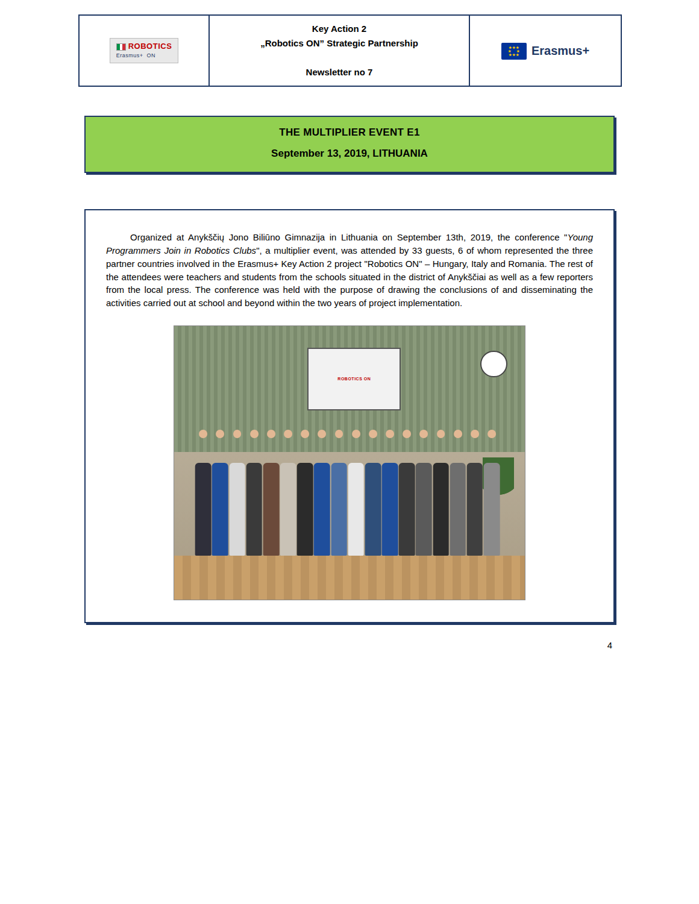ROBOTICS Erasmus+ ON
Key Action 2
„Robotics ON” Strategic Partnership
Newsletter no 7
Erasmus+
THE MULTIPLIER EVENT E1
September 13, 2019, LITHUANIA
Organized at Anykščių Jono Biliūno Gimnazija in Lithuania on September 13th, 2019, the conference "Young Programmers Join in Robotics Clubs", a multiplier event, was attended by 33 guests, 6 of whom represented the three partner countries involved in the Erasmus+ Key Action 2 project "Robotics ON" – Hungary, Italy and Romania. The rest of the attendees were teachers and students from the schools situated in the district of Anykščiai as well as a few reporters from the local press. The conference was held with the purpose of drawing the conclusions of and disseminating the activities carried out at school and beyond within the two years of project implementation.
ROBOTICS ON
Group photo of conference participants on stage
4